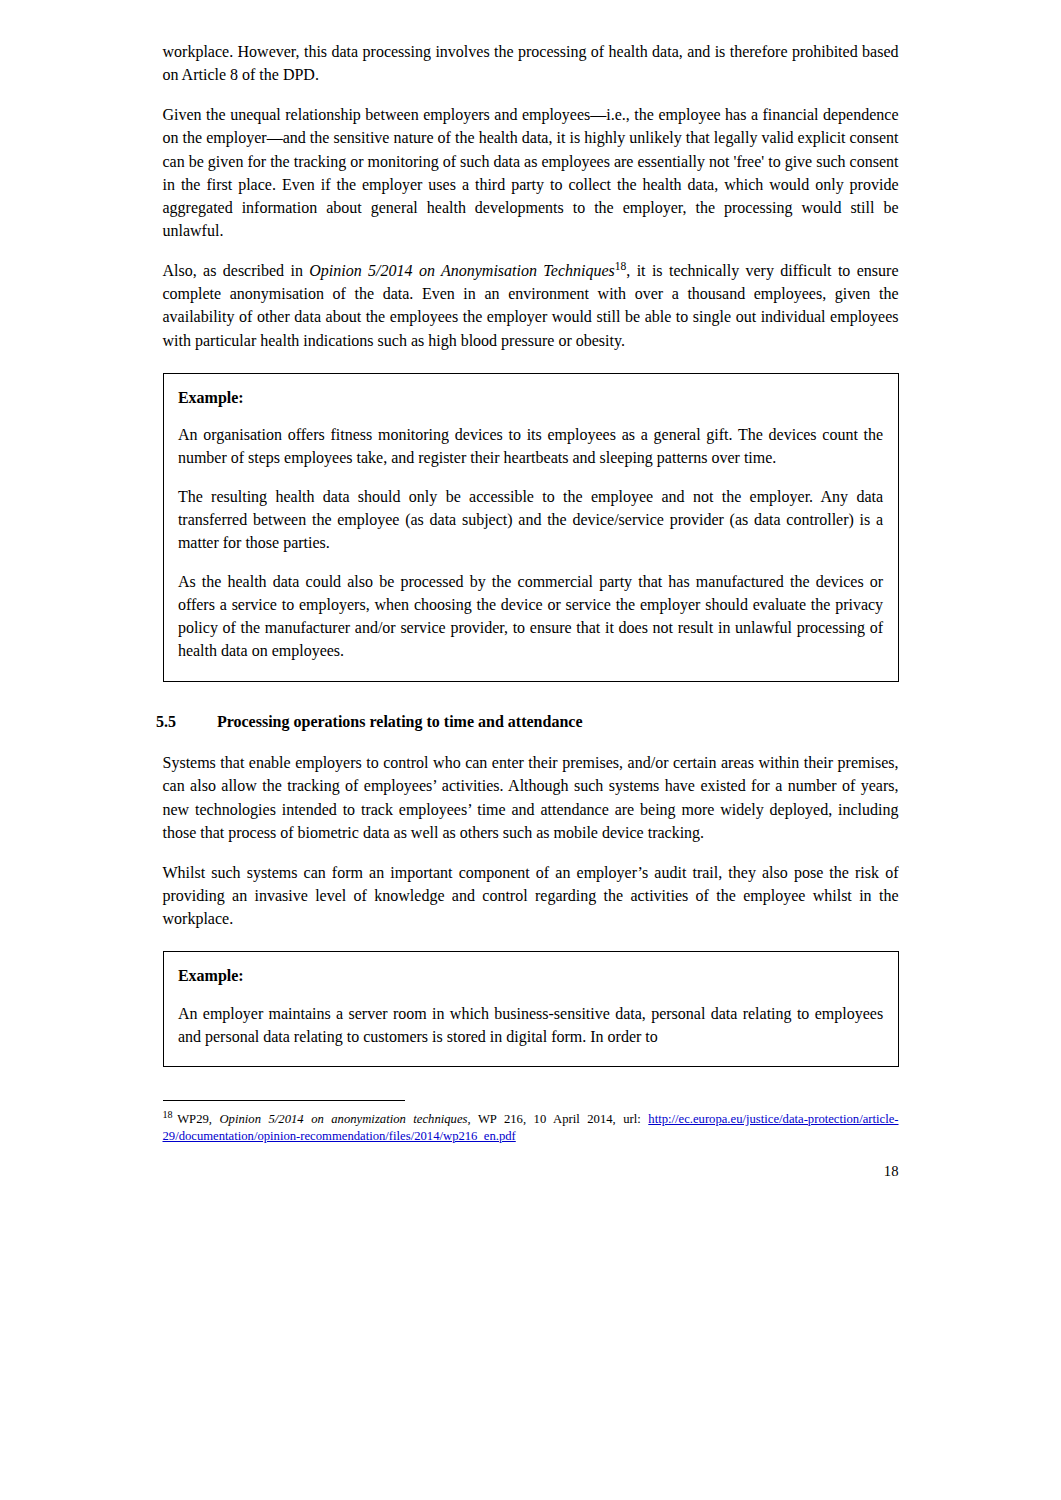workplace. However, this data processing involves the processing of health data, and is therefore prohibited based on Article 8 of the DPD.
Given the unequal relationship between employers and employees—i.e., the employee has a financial dependence on the employer—and the sensitive nature of the health data, it is highly unlikely that legally valid explicit consent can be given for the tracking or monitoring of such data as employees are essentially not 'free' to give such consent in the first place. Even if the employer uses a third party to collect the health data, which would only provide aggregated information about general health developments to the employer, the processing would still be unlawful.
Also, as described in Opinion 5/2014 on Anonymisation Techniques18, it is technically very difficult to ensure complete anonymisation of the data. Even in an environment with over a thousand employees, given the availability of other data about the employees the employer would still be able to single out individual employees with particular health indications such as high blood pressure or obesity.
Example:
An organisation offers fitness monitoring devices to its employees as a general gift. The devices count the number of steps employees take, and register their heartbeats and sleeping patterns over time.
The resulting health data should only be accessible to the employee and not the employer. Any data transferred between the employee (as data subject) and the device/service provider (as data controller) is a matter for those parties.
As the health data could also be processed by the commercial party that has manufactured the devices or offers a service to employers, when choosing the device or service the employer should evaluate the privacy policy of the manufacturer and/or service provider, to ensure that it does not result in unlawful processing of health data on employees.
5.5 Processing operations relating to time and attendance
Systems that enable employers to control who can enter their premises, and/or certain areas within their premises, can also allow the tracking of employees’ activities. Although such systems have existed for a number of years, new technologies intended to track employees’ time and attendance are being more widely deployed, including those that process of biometric data as well as others such as mobile device tracking.
Whilst such systems can form an important component of an employer’s audit trail, they also pose the risk of providing an invasive level of knowledge and control regarding the activities of the employee whilst in the workplace.
Example:
An employer maintains a server room in which business-sensitive data, personal data relating to employees and personal data relating to customers is stored in digital form. In order to
18 WP29, Opinion 5/2014 on anonymization techniques, WP 216, 10 April 2014, url: http://ec.europa.eu/justice/data-protection/article-29/documentation/opinion-recommendation/files/2014/wp216_en.pdf
18